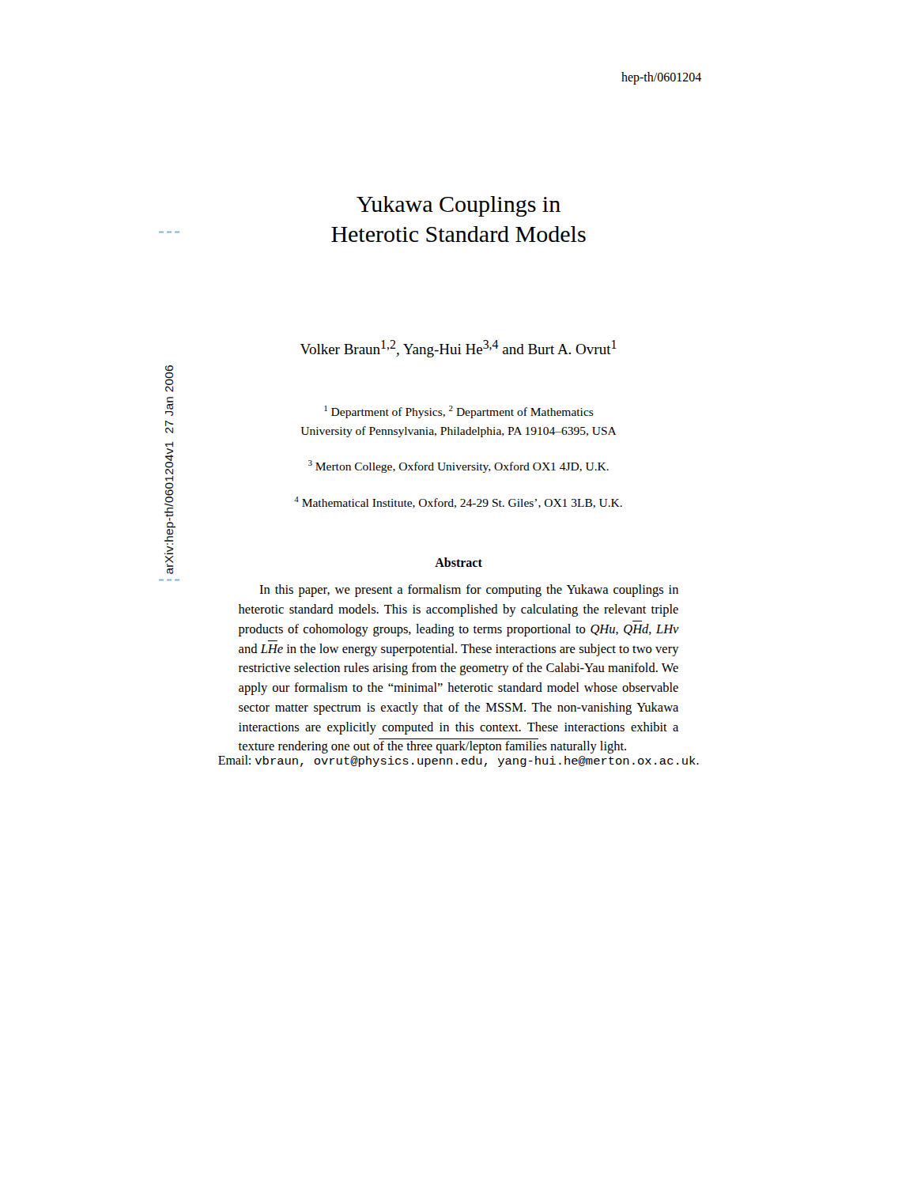arXiv:hep-th/0601204v1 27 Jan 2006
hep-th/0601204
Yukawa Couplings in
Heterotic Standard Models
Volker Braun1,2, Yang-Hui He3,4 and Burt A. Ovrut1
1 Department of Physics, 2 Department of Mathematics
University of Pennsylvania, Philadelphia, PA 19104–6395, USA
3 Merton College, Oxford University, Oxford OX1 4JD, U.K.
4 Mathematical Institute, Oxford, 24-29 St. Giles’, OX1 3LB, U.K.
Abstract
In this paper, we present a formalism for computing the Yukawa couplings in heterotic standard models. This is accomplished by calculating the relevant triple products of cohomology groups, leading to terms proportional to QHu, QHd, LHν and LHe in the low energy superpotential. These interactions are subject to two very restrictive selection rules arising from the geometry of the Calabi-Yau manifold. We apply our formalism to the “minimal” heterotic standard model whose observable sector matter spectrum is exactly that of the MSSM. The non-vanishing Yukawa interactions are explicitly computed in this context. These interactions exhibit a texture rendering one out of the three quark/lepton families naturally light.
Email: vbraun, ovrut@physics.upenn.edu, yang-hui.he@merton.ox.ac.uk.